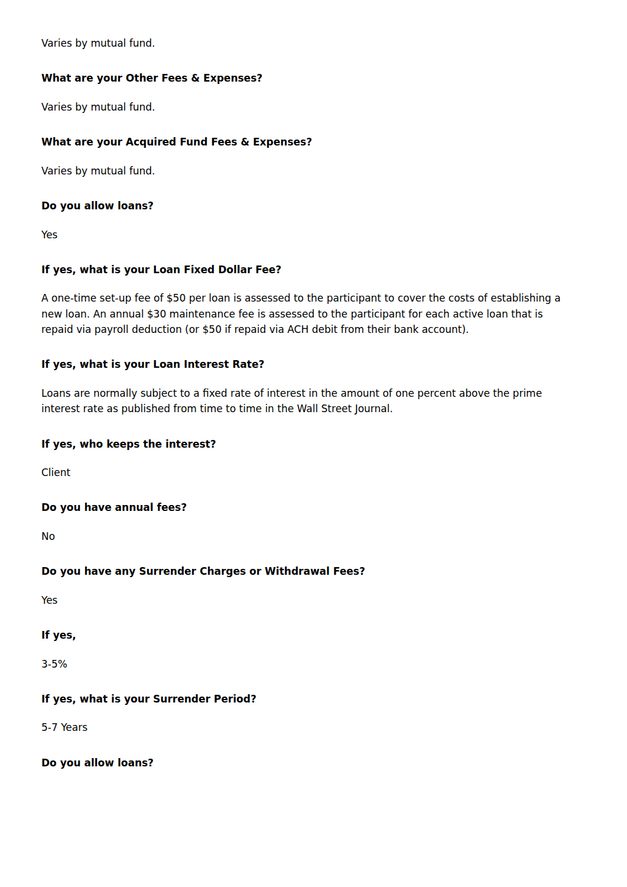Varies by mutual fund.
What are your Other Fees & Expenses?
Varies by mutual fund.
What are your Acquired Fund Fees & Expenses?
Varies by mutual fund.
Do you allow loans?
Yes
If yes, what is your Loan Fixed Dollar Fee?
A one-time set-up fee of $50 per loan is assessed to the participant to cover the costs of establishing a new loan. An annual $30 maintenance fee is assessed to the participant for each active loan that is repaid via payroll deduction (or $50 if repaid via ACH debit from their bank account).
If yes, what is your Loan Interest Rate?
Loans are normally subject to a fixed rate of interest in the amount of one percent above the prime interest rate as published from time to time in the Wall Street Journal.
If yes, who keeps the interest?
Client
Do you have annual fees?
No
Do you have any Surrender Charges or Withdrawal Fees?
Yes
If yes,
3-5%
If yes, what is your Surrender Period?
5-7 Years
Do you allow loans?